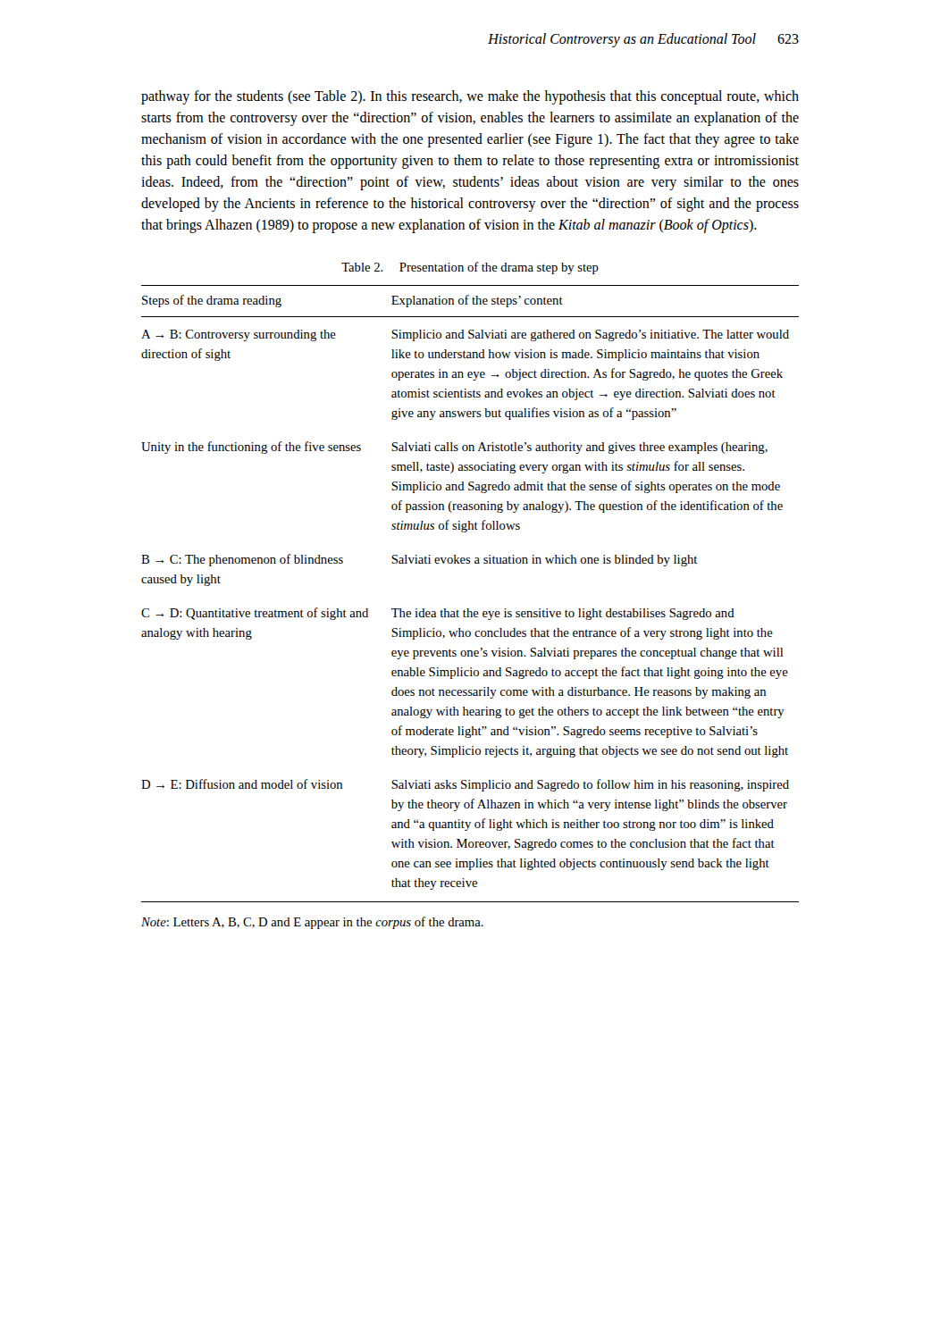Historical Controversy as an Educational Tool 623
pathway for the students (see Table 2). In this research, we make the hypothesis that this conceptual route, which starts from the controversy over the “direction” of vision, enables the learners to assimilate an explanation of the mechanism of vision in accordance with the one presented earlier (see Figure 1). The fact that they agree to take this path could benefit from the opportunity given to them to relate to those representing extra or intromissionist ideas. Indeed, from the “direction” point of view, students’ ideas about vision are very similar to the ones developed by the Ancients in reference to the historical controversy over the “direction” of sight and the process that brings Alhazen (1989) to propose a new explanation of vision in the Kitab al manazir (Book of Optics).
Table 2. Presentation of the drama step by step
| Steps of the drama reading | Explanation of the steps’ content |
| --- | --- |
| A → B: Controversy surrounding the direction of sight | Simplicio and Salviati are gathered on Sagredo’s initiative. The latter would like to understand how vision is made. Simplicio maintains that vision operates in an eye → object direction. As for Sagredo, he quotes the Greek atomist scientists and evokes an object → eye direction. Salviati does not give any answers but qualifies vision as of a “passion” |
| Unity in the functioning of the five senses | Salviati calls on Aristotle’s authority and gives three examples (hearing, smell, taste) associating every organ with its stimulus for all senses. Simplicio and Sagredo admit that the sense of sights operates on the mode of passion (reasoning by analogy). The question of the identification of the stimulus of sight follows |
| B → C: The phenomenon of blindness caused by light | Salviati evokes a situation in which one is blinded by light |
| C → D: Quantitative treatment of sight and analogy with hearing | The idea that the eye is sensitive to light destabilises Sagredo and Simplicio, who concludes that the entrance of a very strong light into the eye prevents one’s vision. Salviati prepares the conceptual change that will enable Simplicio and Sagredo to accept the fact that light going into the eye does not necessarily come with a disturbance. He reasons by making an analogy with hearing to get the others to accept the link between “the entry of moderate light” and “vision”. Sagredo seems receptive to Salviati’s theory, Simplicio rejects it, arguing that objects we see do not send out light |
| D → E: Diffusion and model of vision | Salviati asks Simplicio and Sagredo to follow him in his reasoning, inspired by the theory of Alhazen in which “a very intense light” blinds the observer and “a quantity of light which is neither too strong nor too dim” is linked with vision. Moreover, Sagredo comes to the conclusion that the fact that one can see implies that lighted objects continuously send back the light that they receive |
Note: Letters A, B, C, D and E appear in the corpus of the drama.